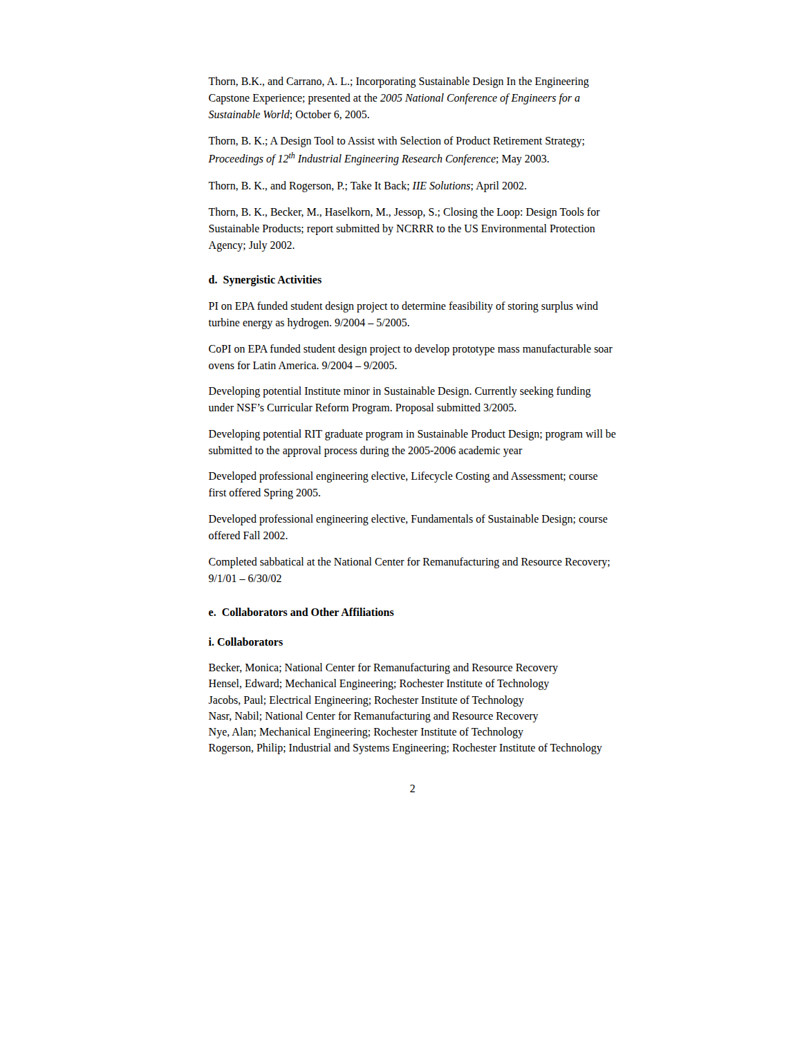Thorn, B.K., and Carrano, A. L.; Incorporating Sustainable Design In the Engineering Capstone Experience; presented at the 2005 National Conference of Engineers for a Sustainable World; October 6, 2005.
Thorn, B. K.; A Design Tool to Assist with Selection of Product Retirement Strategy; Proceedings of 12th Industrial Engineering Research Conference; May 2003.
Thorn, B. K., and Rogerson, P.; Take It Back; IIE Solutions; April 2002.
Thorn, B. K., Becker, M., Haselkorn, M., Jessop, S.; Closing the Loop: Design Tools for Sustainable Products; report submitted by NCRRR to the US Environmental Protection Agency; July 2002.
d. Synergistic Activities
PI on EPA funded student design project to determine feasibility of storing surplus wind turbine energy as hydrogen. 9/2004 – 5/2005.
CoPI on EPA funded student design project to develop prototype mass manufacturable soar ovens for Latin America. 9/2004 – 9/2005.
Developing potential Institute minor in Sustainable Design. Currently seeking funding under NSF’s Curricular Reform Program. Proposal submitted 3/2005.
Developing potential RIT graduate program in Sustainable Product Design; program will be submitted to the approval process during the 2005-2006 academic year
Developed professional engineering elective, Lifecycle Costing and Assessment; course first offered Spring 2005.
Developed professional engineering elective, Fundamentals of Sustainable Design; course offered Fall 2002.
Completed sabbatical at the National Center for Remanufacturing and Resource Recovery; 9/1/01 – 6/30/02
e. Collaborators and Other Affiliations
i. Collaborators
Becker, Monica; National Center for Remanufacturing and Resource Recovery
Hensel, Edward; Mechanical Engineering; Rochester Institute of Technology
Jacobs, Paul; Electrical Engineering; Rochester Institute of Technology
Nasr, Nabil; National Center for Remanufacturing and Resource Recovery
Nye, Alan; Mechanical Engineering; Rochester Institute of Technology
Rogerson, Philip; Industrial and Systems Engineering; Rochester Institute of Technology
2